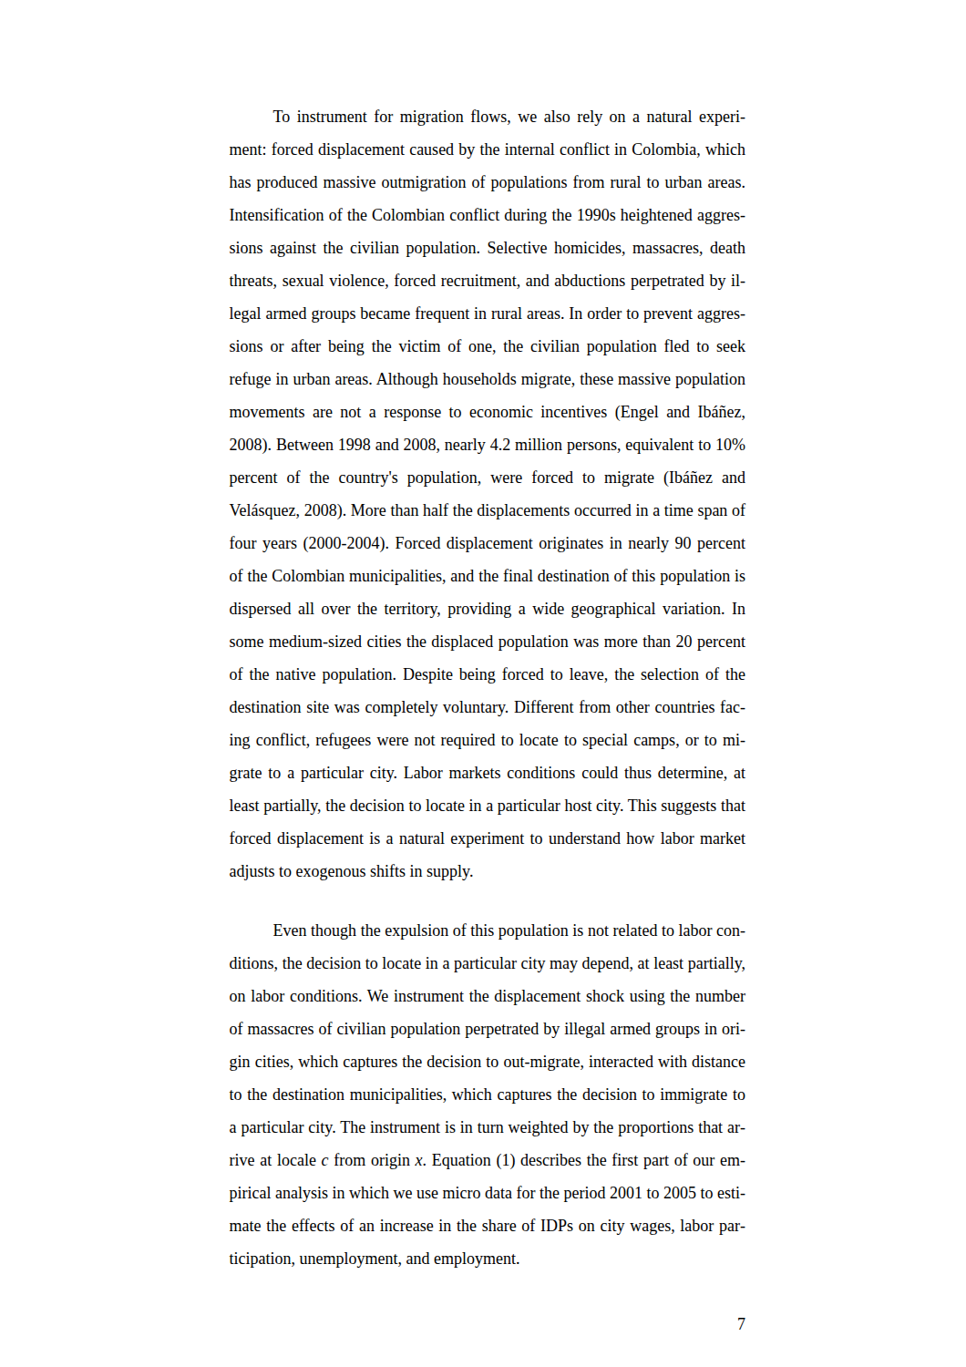To instrument for migration flows, we also rely on a natural experiment: forced displacement caused by the internal conflict in Colombia, which has produced massive outmigration of populations from rural to urban areas. Intensification of the Colombian conflict during the 1990s heightened aggressions against the civilian population. Selective homicides, massacres, death threats, sexual violence, forced recruitment, and abductions perpetrated by illegal armed groups became frequent in rural areas. In order to prevent aggressions or after being the victim of one, the civilian population fled to seek refuge in urban areas. Although households migrate, these massive population movements are not a response to economic incentives (Engel and Ibáñez, 2008). Between 1998 and 2008, nearly 4.2 million persons, equivalent to 10% percent of the country's population, were forced to migrate (Ibáñez and Velásquez, 2008). More than half the displacements occurred in a time span of four years (2000-2004). Forced displacement originates in nearly 90 percent of the Colombian municipalities, and the final destination of this population is dispersed all over the territory, providing a wide geographical variation. In some medium-sized cities the displaced population was more than 20 percent of the native population. Despite being forced to leave, the selection of the destination site was completely voluntary. Different from other countries facing conflict, refugees were not required to locate to special camps, or to migrate to a particular city. Labor markets conditions could thus determine, at least partially, the decision to locate in a particular host city. This suggests that forced displacement is a natural experiment to understand how labor market adjusts to exogenous shifts in supply.
Even though the expulsion of this population is not related to labor conditions, the decision to locate in a particular city may depend, at least partially, on labor conditions. We instrument the displacement shock using the number of massacres of civilian population perpetrated by illegal armed groups in origin cities, which captures the decision to out-migrate, interacted with distance to the destination municipalities, which captures the decision to immigrate to a particular city. The instrument is in turn weighted by the proportions that arrive at locale c from origin x. Equation (1) describes the first part of our empirical analysis in which we use micro data for the period 2001 to 2005 to estimate the effects of an increase in the share of IDPs on city wages, labor participation, unemployment, and employment.
7